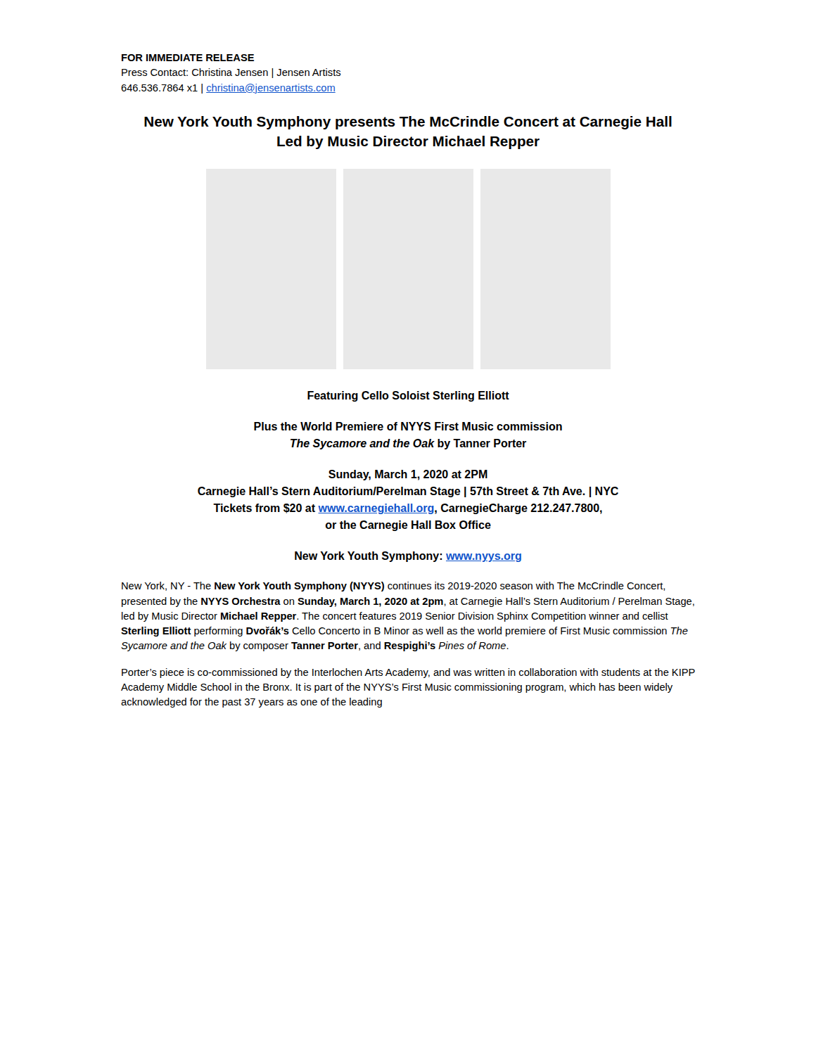FOR IMMEDIATE RELEASE
Press Contact: Christina Jensen | Jensen Artists
646.536.7864 x1 | christina@jensenartists.com
New York Youth Symphony presents The McCrindle Concert at Carnegie Hall
Led by Music Director Michael Repper
Featuring Cello Soloist Sterling Elliott
Plus the World Premiere of NYYS First Music commission
The Sycamore and the Oak by Tanner Porter
Sunday, March 1, 2020 at 2PM
Carnegie Hall’s Stern Auditorium/Perelman Stage | 57th Street & 7th Ave. | NYC
Tickets from $20 at www.carnegiehall.org, CarnegieCharge 212.247.7800,
or the Carnegie Hall Box Office
New York Youth Symphony: www.nyys.org
New York, NY - The New York Youth Symphony (NYYS) continues its 2019-2020 season with The McCrindle Concert, presented by the NYYS Orchestra on Sunday, March 1, 2020 at 2pm, at Carnegie Hall’s Stern Auditorium / Perelman Stage, led by Music Director Michael Repper. The concert features 2019 Senior Division Sphinx Competition winner and cellist Sterling Elliott performing Dvořák’s Cello Concerto in B Minor as well as the world premiere of First Music commission The Sycamore and the Oak by composer Tanner Porter, and Respighi’s Pines of Rome.
Porter’s piece is co-commissioned by the Interlochen Arts Academy, and was written in collaboration with students at the KIPP Academy Middle School in the Bronx. It is part of the NYYS’s First Music commissioning program, which has been widely acknowledged for the past 37 years as one of the leading